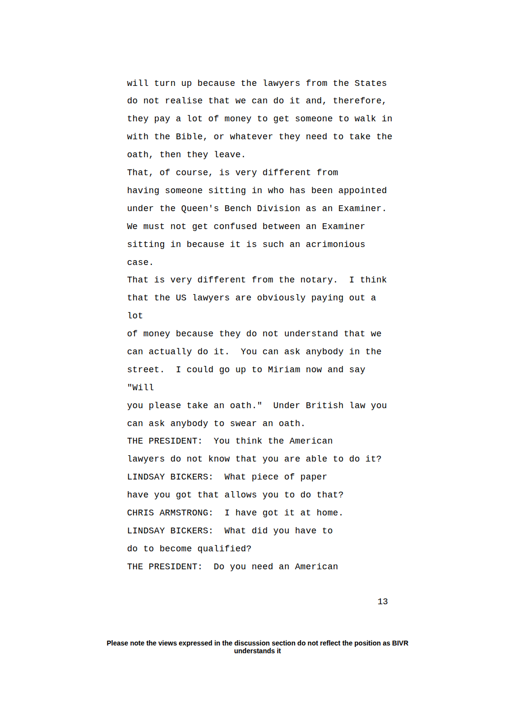will turn up because the lawyers from the States
do not realise that we can do it and, therefore,
they pay a lot of money to get someone to walk in
with the Bible, or whatever they need to take the
oath, then they leave.
That, of course, is very different from
having someone sitting in who has been appointed
under the Queen's Bench Division as an Examiner.
We must not get confused between an Examiner
sitting in because it is such an acrimonious case.
That is very different from the notary. I think
that the US lawyers are obviously paying out a lot
of money because they do not understand that we
can actually do it. You can ask anybody in the
street. I could go up to Miriam now and say "Will
you please take an oath." Under British law you
can ask anybody to swear an oath.
THE PRESIDENT: You think the American
lawyers do not know that you are able to do it?
LINDSAY BICKERS: What piece of paper
have you got that allows you to do that?
CHRIS ARMSTRONG: I have got it at home.
LINDSAY BICKERS: What did you have to
do to become qualified?
THE PRESIDENT: Do you need an American
13
Please note the views expressed in the discussion section do not reflect the position as BIVR understands it